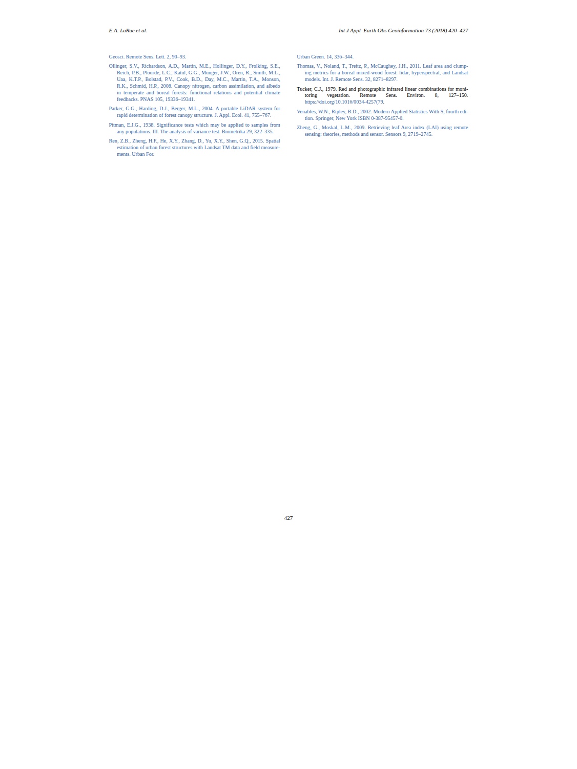E.A. LaRue et al.
Int J Appl Earth Obs Geoinformation 73 (2018) 420–427
Geosci. Remote Sens. Lett. 2, 90–93.
Ollinger, S.V., Richardson, A.D., Martin, M.E., Hollinger, D.Y., Frolking, S.E., Reich, P.B., Plourde, L.C., Katul, G.G., Munger, J.W., Oren, R., Smith, M.L., Uaa, K.T.P., Bolstad, P.V., Cook, B.D., Day, M.C., Martin, T.A., Monson, R.K., Schmid, H.P., 2008. Canopy nitrogen, carbon assimilation, and albedo in temperate and boreal forests: functional relations and potential climate feedbacks. PNAS 105, 19336–19341.
Parker, G.G., Harding, D.J., Berger, M.L., 2004. A portable LiDAR system for rapid determination of forest canopy structure. J. Appl. Ecol. 41, 755–767.
Pitman, E.J.G., 1938. Significance tests which may be applied to samples from any populations. III. The analysis of variance test. Biometrika 29, 322–335.
Ren, Z.B., Zheng, H.F., He, X.Y., Zhang, D., Yu, X.Y., Shen, G.Q., 2015. Spatial estimation of urban forest structures with Landsat TM data and field measurements. Urban For.
Urban Green. 14, 336–344.
Thomas, V., Noland, T., Treitz, P., McCaughey, J.H., 2011. Leaf area and clumping metrics for a boreal mixed-wood forest: lidar, hyperspectral, and Landsat models. Int. J. Remote Sens. 32, 8271–8297.
Tucker, C.J., 1979. Red and photographic infrared linear combinations for monitoring vegetation. Remote Sens. Environ. 8, 127–150. https://doi.org/10.1016/0034-4257(79.
Venables, W.N., Ripley, B.D., 2002. Modern Applied Statistics With S, fourth edition. Springer, New York ISBN 0-387-95457-0.
Zheng, G., Moskal, L.M., 2009. Retrieving leaf Area index (LAI) using remote sensing: theories, methods and sensor. Sensors 9, 2719–2745.
427